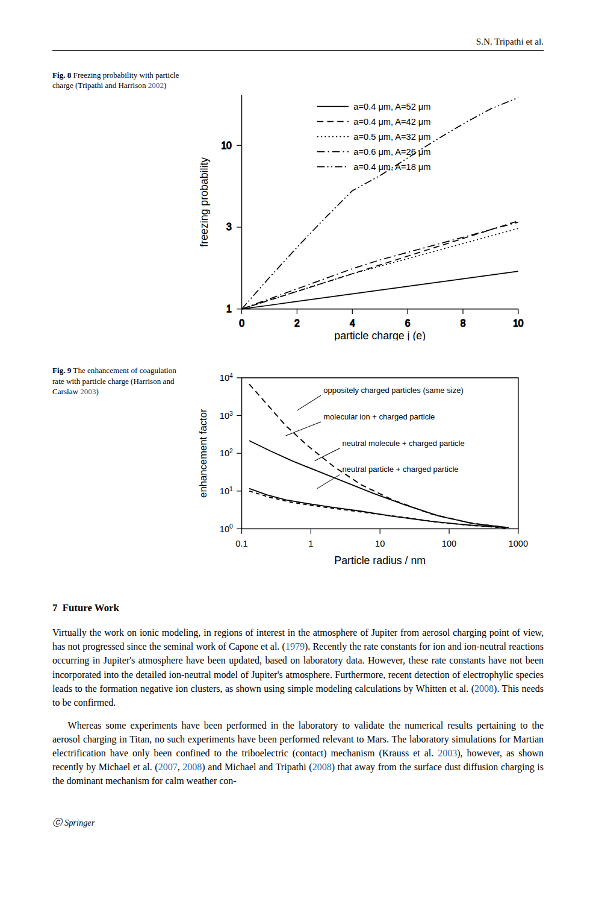S.N. Tripathi et al.
Fig. 8 Freezing probability with particle charge (Tripathi and Harrison 2002)
0 2 4 6 8 10 1 3 10 particle charge j (e) freezing probability a=0.4 μm, A=52 μm a=0.4 μm, A=42 μm a=0.5 μm, A=32 μm a=0.6 μm, A=26 μm a=0.4 μm, A=18 μm
Fig. 9 The enhancement of coagulation rate with particle charge (Harrison and Carslaw 2003)
100 101 102 103 104 0.1 1 10 100 1000 Particle radius / nm enhancement factor oppositely charged particles (same size) molecular ion + charged particle neutral molecule + charged particle neutral particle + charged particle
7 Future Work
Virtually the work on ionic modeling, in regions of interest in the atmosphere of Jupiter from aerosol charging point of view, has not progressed since the seminal work of Capone et al. (1979). Recently the rate constants for ion and ion-neutral reactions occurring in Jupiter's atmosphere have been updated, based on laboratory data. However, these rate constants have not been incorporated into the detailed ion-neutral model of Jupiter's atmosphere. Furthermore, recent detection of electrophylic species leads to the formation negative ion clusters, as shown using simple modeling calculations by Whitten et al. (2008). This needs to be confirmed.
Whereas some experiments have been performed in the laboratory to validate the numerical results pertaining to the aerosol charging in Titan, no such experiments have been performed relevant to Mars. The laboratory simulations for Martian electrification have only been confined to the triboelectric (contact) mechanism (Krauss et al. 2003), however, as shown recently by Michael et al. (2007, 2008) and Michael and Tripathi (2008) that away from the surface dust diffusion charging is the dominant mechanism for calm weather con-
ⓒSpringer